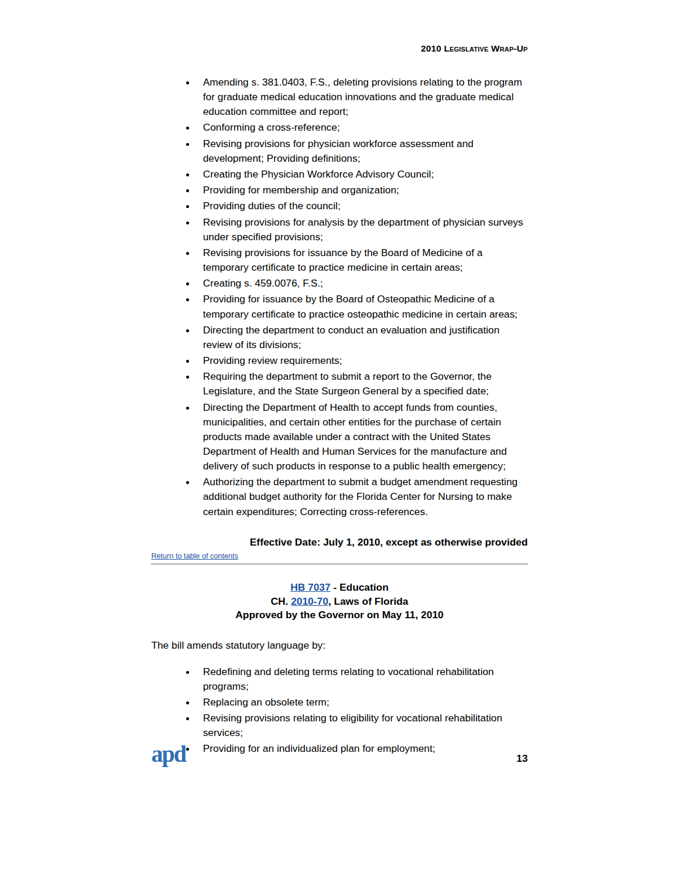2010 Legislative Wrap-Up
Amending s. 381.0403, F.S., deleting provisions relating to the program for graduate medical education innovations and the graduate medical education committee and report;
Conforming a cross-reference;
Revising provisions for physician workforce assessment and development; Providing definitions;
Creating the Physician Workforce Advisory Council;
Providing for membership and organization;
Providing duties of the council;
Revising provisions for analysis by the department of physician surveys under specified provisions;
Revising provisions for issuance by the Board of Medicine of a temporary certificate to practice medicine in certain areas;
Creating s. 459.0076, F.S.;
Providing for issuance by the Board of Osteopathic Medicine of a temporary certificate to practice osteopathic medicine in certain areas;
Directing the department to conduct an evaluation and justification review of its divisions;
Providing review requirements;
Requiring the department to submit a report to the Governor, the Legislature, and the State Surgeon General by a specified date;
Directing the Department of Health to accept funds from counties, municipalities, and certain other entities for the purchase of certain products made available under a contract with the United States Department of Health and Human Services for the manufacture and delivery of such products in response to a public health emergency;
Authorizing the department to submit a budget amendment requesting additional budget authority for the Florida Center for Nursing to make certain expenditures; Correcting cross-references.
Effective Date: July 1, 2010, except as otherwise provided
Return to table of contents
HB 7037 - Education
CH. 2010-70, Laws of Florida
Approved by the Governor on May 11, 2010
The bill amends statutory language by:
Redefining and deleting terms relating to vocational rehabilitation programs;
Replacing an obsolete term;
Revising provisions relating to eligibility for vocational rehabilitation services;
Providing for an individualized plan for employment;
apd
13